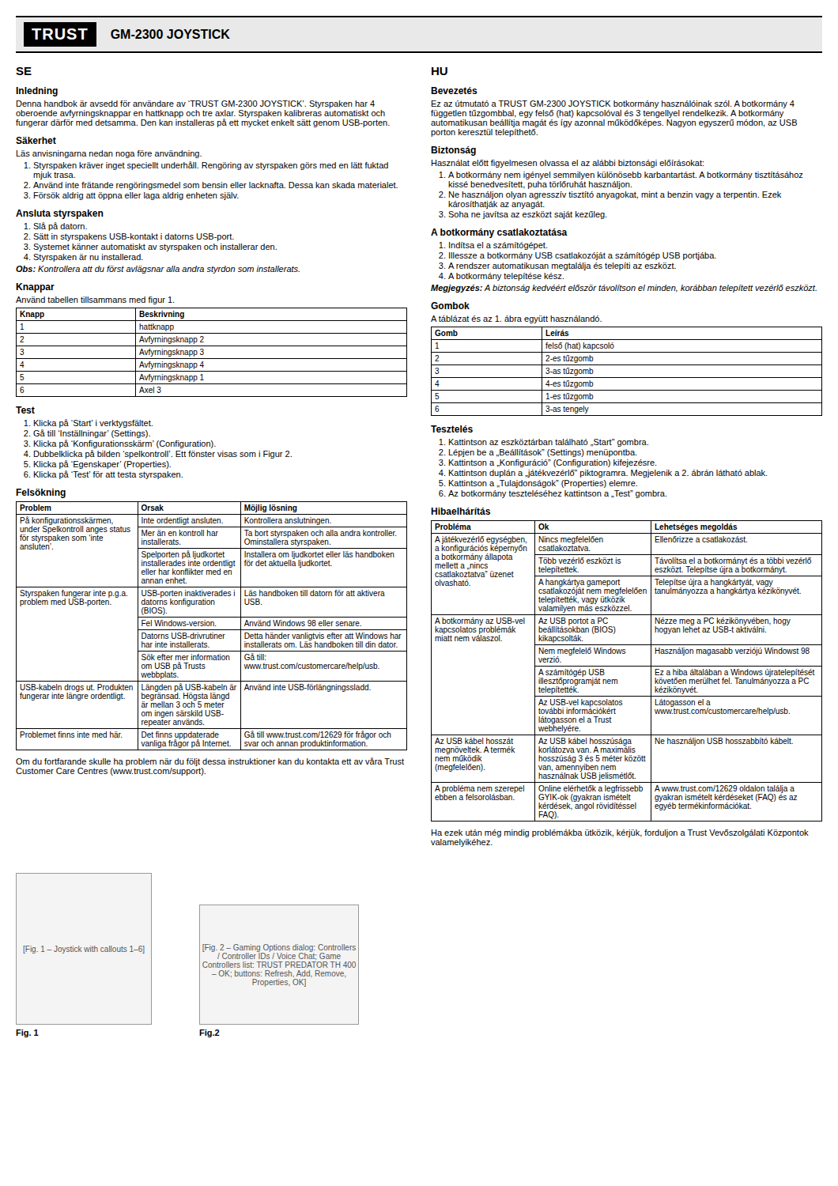TRUST
GM-2300 JOYSTICK
SE
Inledning
Denna handbok är avsedd för användare av ‘TRUST GM-2300 JOYSTICK’. Styrspaken har 4 oberoende avfyrningsknappar en hattknapp och tre axlar. Styrspaken kalibreras automatiskt och fungerar därför med detsamma. Den kan installeras på ett mycket enkelt sätt genom USB-porten.
Säkerhet
Läs anvisningarna nedan noga före användning.
Styrspaken kräver inget speciellt underhåll. Rengöring av styrspaken görs med en lätt fuktad mjuk trasa.
Använd inte frätande rengöringsmedel som bensin eller lacknafta. Dessa kan skada materialet.
Försök aldrig att öppna eller laga aldrig enheten själv.
Ansluta styrspaken
Slå på datorn.
Sätt in styrspakens USB-kontakt i datorns USB-port.
Systemet känner automatiskt av styrspaken och installerar den.
Styrspaken är nu installerad.
Obs: Kontrollera att du först avlägsnar alla andra styrdon som installerats.
Knappar
Använd tabellen tillsammans med figur 1.
| Knapp | Beskrivning |
| --- | --- |
| 1 | hattknapp |
| 2 | Avfyrningsknapp 2 |
| 3 | Avfyrningsknapp 3 |
| 4 | Avfyrningsknapp 4 |
| 5 | Avfyrningsknapp 1 |
| 6 | Axel 3 |
Test
Klicka på ‘Start’ i verktygsfältet.
Gå till ‘Inställningar’ (Settings).
Klicka på ‘Konfigurationsskärm’ (Configuration).
Dubbelklicka på bilden ‘spelkontroll’. Ett fönster visas som i Figur 2.
Klicka på ‘Egenskaper’ (Properties).
Klicka på ‘Test’ för att testa styrspaken.
Felsökning
| Problem | Orsak | Möjlig lösning |
| --- | --- | --- |
| På konfigurationsskärmen, under Spelkontroll anges status för styrspaken som ‘inte ansluten’. | Inte ordentligt ansluten. | Kontrollera anslutningen. |
| Mer än en kontroll har installerats. | Ta bort styrspaken och alla andra kontroller. Ominstallera styrspaken. |
| Spelporten på ljudkortet installerades inte ordentligt eller har konflikter med en annan enhet. | Installera om ljudkortet eller läs handboken för det aktuella ljudkortet. |
| Styrspaken fungerar inte p.g.a. problem med USB-porten. | USB-porten inaktiverades i datorns konfiguration (BIOS). | Läs handboken till datorn för att aktivera USB. |
| Fel Windows-version. | Använd Windows 98 eller senare. |
| Datorns USB-drivrutiner har inte installerats. | Detta händer vanligtvis efter att Windows har installerats om. Läs handboken till din dator. |
| Sök efter mer information om USB på Trusts webbplats. | Gå till: www.trust.com/customercare/help/usb. |
| USB-kabeln drogs ut. Produkten fungerar inte längre ordentligt. | Längden på USB-kabeln är begränsad. Högsta längd är mellan 3 och 5 meter om ingen särskild USB-repeater används. | Använd inte USB-förlängningssladd. |
| Problemet finns inte med här. | Det finns uppdaterade vanliga frågor på Internet. | Gå till www.trust.com/12629 för frågor och svar och annan produktinformation. |
Om du fortfarande skulle ha problem när du följt dessa instruktioner kan du kontakta ett av våra Trust Customer Care Centres (www.trust.com/support).
HU
Bevezetés
Ez az útmutató a TRUST GM-2300 JOYSTICK botkormány használóinak szól. A botkormány 4 független tűzgombbal, egy felső (hat) kapcsolóval és 3 tengellyel rendelkezik. A botkormány automatikusan beállítja magát és így azonnal működőképes. Nagyon egyszerű módon, az USB porton keresztül telepíthető.
Biztonság
Használat előtt figyelmesen olvassa el az alábbi biztonsági előírásokat:
A botkormány nem igényel semmilyen különösebb karbantartást. A botkormány tisztításához kissé benedvesített, puha törlőruhát használjon.
Ne használjon olyan agresszív tisztító anyagokat, mint a benzin vagy a terpentin. Ezek károsíthatják az anyagát.
Soha ne javítsa az eszközt saját kezűleg.
A botkormány csatlakoztatása
Indítsa el a számítógépet.
Illessze a botkormány USB csatlakozóját a számítógép USB portjába.
A rendszer automatikusan megtalálja és telepíti az eszközt.
A botkormány telepítése kész.
Megjegyzés: A biztonság kedvéért először távolítson el minden, korábban telepített vezérlő eszközt.
Gombok
A táblázat és az 1. ábra együtt használandó.
| Gomb | Leírás |
| --- | --- |
| 1 | felső (hat) kapcsoló |
| 2 | 2-es tűzgomb |
| 3 | 3-as tűzgomb |
| 4 | 4-es tűzgomb |
| 5 | 1-es tűzgomb |
| 6 | 3-as tengely |
Tesztelés
Kattintson az eszköztárban található „Start” gombra.
Lépjen be a „Beállítások” (Settings) menüpontba.
Kattintson a „Konfiguráció” (Configuration) kifejezésre.
Kattintson duplán a „játékvezérlő” piktogramra. Megjelenik a 2. ábrán látható ablak.
Kattintson a „Tulajdonságok” (Properties) elemre.
Az botkormány teszteléséhez kattintson a „Test” gombra.
Hibaelhárítás
| Probléma | Ok | Lehetséges megoldás |
| --- | --- | --- |
| A játékvezérlő egységben, a konfigurációs képernyőn a botkormány állapota mellett a „nincs csatlakoztatva” üzenet olvasható. | Nincs megfelelően csatlakoztatva. | Ellenőrizze a csatlakozást. |
| Több vezérlő eszközt is telepítettek. | Távolítsa el a botkormányt és a többi vezérlő eszközt. Telepítse újra a botkormányt. |
| A hangkártya gameport csatlakozóját nem megfelelően telepítették, vagy ütközik valamilyen más eszközzel. | Telepítse újra a hangkártyát, vagy tanulmányozza a hangkártya kézikönyvét. |
| A botkormány az USB-vel kapcsolatos problémák miatt nem válaszol. | Az USB portot a PC beállításokban (BIOS) kikapcsolták. | Nézze meg a PC kézikönyvében, hogy hogyan lehet az USB-t aktiválni. |
| Nem megfelelő Windows verzió. | Használjon magasabb verziójú Windowst 98 |
| A számítógép USB illesztőprogramját nem telepítették. | Ez a hiba általában a Windows újratelepítését követően merülhet fel. Tanulmányozza a PC kézikönyvét. |
| Az USB-vel kapcsolatos további információkért látogasson el a Trust webhelyére. | Látogasson el a www.trust.com/customercare/help/usb. |
| Az USB kábel hosszát megnöveltek. A termék nem működik (megfelelően). | Az USB kábel hosszúsága korlátozva van. A maximális hosszúság 3 és 5 méter között van, amennyiben nem használnak USB jelismétlőt. | Ne használjon USB hosszabbító kábelt. |
| A probléma nem szerepel ebben a felsorolásban. | Online elérhetők a legfrissebb GYIK-ok (gyakran ismételt kérdések, angol rövidítéssel FAQ). | A www.trust.com/12629 oldalon találja a gyakran ismételt kérdéseket (FAQ) és az egyéb termékinformációkat. |
Ha ezek után még mindig problémákba ütközik, kérjük, forduljon a Trust Vevőszolgálati Központok valamelyikéhez.
[Fig. 1 – Joystick with callouts 1–6]
Fig. 1
[Fig. 2 – Gaming Options dialog: Controllers / Controller IDs / Voice Chat; Game Controllers list: TRUST PREDATOR TH 400 – OK; buttons: Refresh, Add, Remove, Properties, OK]
Fig.2